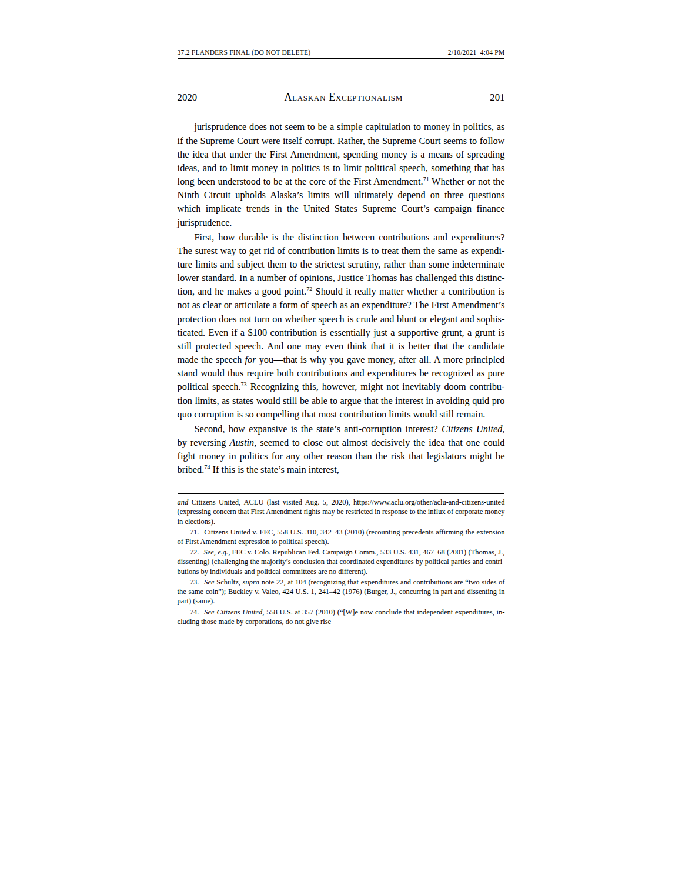37.2 Flanders Final (Do Not Delete) 2/10/2021 4:04 PM
2020 Alaskan Exceptionalism 201
jurisprudence does not seem to be a simple capitulation to money in politics, as if the Supreme Court were itself corrupt. Rather, the Supreme Court seems to follow the idea that under the First Amendment, spending money is a means of spreading ideas, and to limit money in politics is to limit political speech, something that has long been understood to be at the core of the First Amendment.71 Whether or not the Ninth Circuit upholds Alaska’s limits will ultimately depend on three questions which implicate trends in the United States Supreme Court’s campaign finance jurisprudence.
First, how durable is the distinction between contributions and expenditures? The surest way to get rid of contribution limits is to treat them the same as expenditure limits and subject them to the strictest scrutiny, rather than some indeterminate lower standard. In a number of opinions, Justice Thomas has challenged this distinction, and he makes a good point.72 Should it really matter whether a contribution is not as clear or articulate a form of speech as an expenditure? The First Amendment’s protection does not turn on whether speech is crude and blunt or elegant and sophisticated. Even if a $100 contribution is essentially just a supportive grunt, a grunt is still protected speech. And one may even think that it is better that the candidate made the speech for you—that is why you gave money, after all. A more principled stand would thus require both contributions and expenditures be recognized as pure political speech.73 Recognizing this, however, might not inevitably doom contribution limits, as states would still be able to argue that the interest in avoiding quid pro quo corruption is so compelling that most contribution limits would still remain.
Second, how expansive is the state’s anti-corruption interest? Citizens United, by reversing Austin, seemed to close out almost decisively the idea that one could fight money in politics for any other reason than the risk that legislators might be bribed.74 If this is the state’s main interest,
and Citizens United, ACLU (last visited Aug. 5, 2020), https://www.aclu.org/other/aclu-and-citizens-united (expressing concern that First Amendment rights may be restricted in response to the influx of corporate money in elections).
71. Citizens United v. FEC, 558 U.S. 310, 342–43 (2010) (recounting precedents affirming the extension of First Amendment expression to political speech).
72. See, e.g., FEC v. Colo. Republican Fed. Campaign Comm., 533 U.S. 431, 467–68 (2001) (Thomas, J., dissenting) (challenging the majority’s conclusion that coordinated expenditures by political parties and contributions by individuals and political committees are no different).
73. See Schultz, supra note 22, at 104 (recognizing that expenditures and contributions are “two sides of the same coin”); Buckley v. Valeo, 424 U.S. 1, 241–42 (1976) (Burger, J., concurring in part and dissenting in part) (same).
74. See Citizens United, 558 U.S. at 357 (2010) (“[W]e now conclude that independent expenditures, including those made by corporations, do not give rise